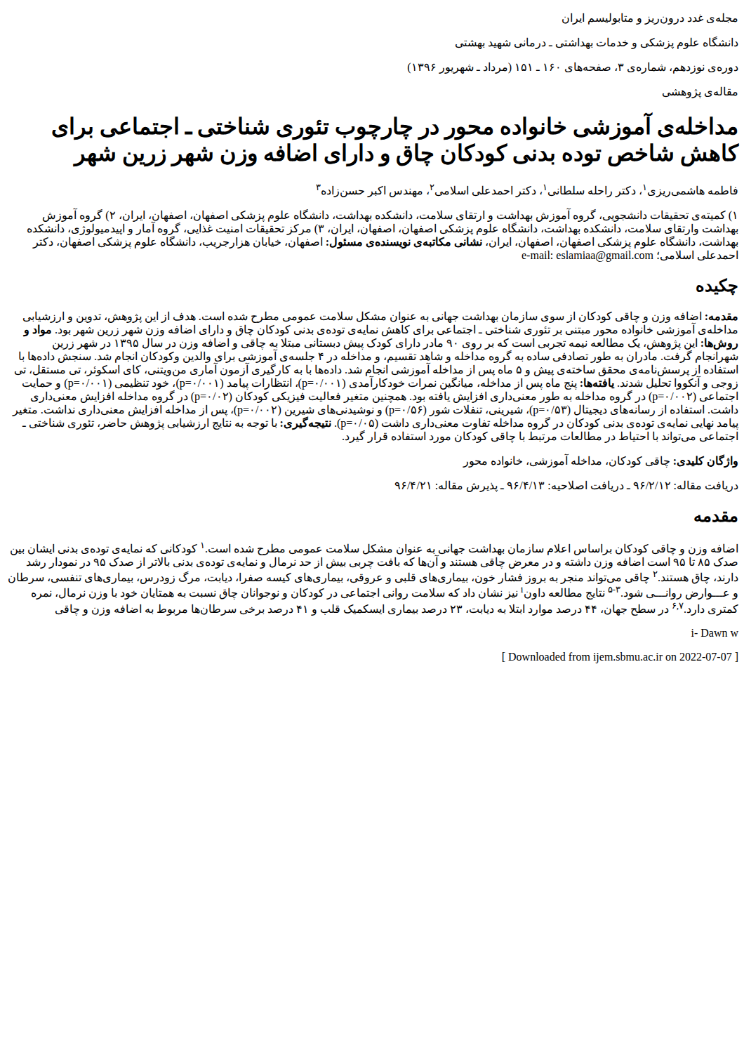مجله‌ی غدد درون‌ریز و متابولیسم ایران
دانشگاه علوم پزشکی و خدمات بهداشتی ـ درمانی شهید بهشتی
دوره‌ی نوزدهم، شماره‌ی ۳، صفحه‌های ۱۶۰ ـ ۱۵۱ (مرداد ـ شهریور ۱۳۹۶)
مقاله‌ی پژوهشی
مداخله‌ی آموزشی خانواده محور در چارچوب تئوری شناختی ـ اجتماعی برای کاهش شاخص توده بدنی کودکان چاق و دارای اضافه وزن شهر زرین شهر
فاطمه هاشمی‌ریزی۱، دکتر راحله سلطانی۱، دکتر احمدعلی اسلامی۲، مهندس اکبر حسن‌زاده۳
۱) کمیته‌ی تحقیقات دانشجویی، گروه آموزش بهداشت و ارتقای سلامت، دانشکده بهداشت، دانشگاه علوم پزشکی اصفهان، اصفهان، ایران، ۲) گروه آموزش بهداشت وارتقای سلامت، دانشکده بهداشت، دانشگاه علوم پزشکی اصفهان، اصفهان، ایران، ۳) مرکز تحقیقات امنیت غذایی، گروه آمار و اپیدمیولوژی، دانشکده بهداشت، دانشگاه علوم پزشکی اصفهان، اصفهان، ایران، نشانی مکاتبه‌ی نویسنده‌ی مسئول: اصفهان، خیابان هزارجریب، دانشگاه علوم پزشکی اصفهان، دکتر احمدعلی اسلامی؛ e-mail: eslamiaa@gmail.com
چکیده
مقدمه: اضافه وزن و چاقی کودکان از سوی سازمان بهداشت جهانی به عنوان مشکل سلامت عمومی مطرح شده است. هدف از این پژوهش، تدوین و ارزشیابی مداخله‌ی آموزشی خانواده محور مبتنی بر تئوری شناختی ـ اجتماعی برای کاهش نمایه‌ی توده‌ی بدنی کودکان چاق و دارای اضافه وزن شهر زرین شهر بود. مواد و روش‌ها: این پژوهش، یک مطالعه نیمه تجربی است که بر روی ۹۰ مادر دارای کودک پیش دبستانی مبتلا به چاقی و اضافه وزن در سال ۱۳۹۵ در شهر زرین شهرانجام گرفت. مادران به طور تصادفی ساده به گروه مداخله و شاهد تقسیم، و مداخله در ۴ جلسه‌ی آموزشی برای والدین وکودکان انجام شد. سنجش داده‌ها با استفاده از پرسش‌نامه‌ی محقق ساخته‌ی پیش و ۵ ماه پس از مداخله آموزشی انجام شد. داده‌ها با به کارگیری آزمون آماری من‌ویتنی، کای اسکوئر، تی مستقل، تی زوجی و آنکووا تحلیل شدند. یافته‌ها: پنج ماه پس از مداخله، میانگین نمرات خودکارآمدی (p=۰/۰۰۱)، انتظارات پیامد (p=۰/۰۰۱)، خود تنظیمی (p=۰/۰۰۱) و حمایت اجتماعی (p=۰/۰۰۲) در گروه مداخله به طور معنی‌داری افزایش یافته بود. همچنین متغیر فعالیت فیزیکی کودکان (p=۰/۰۲) در گروه مداخله افزایش معنی‌داری داشت. استفاده از رسانه‌های دیجیتال (p=۰/۵۳)، شیرینی، تنفلات شور (p=۰/۵۶) و نوشیدنی‌های شیرین (p=۰/۰۰۲)، پس از مداخله افزایش معنی‌داری نداشت. متغیر پیامد نهایی نمایه‌ی توده‌ی بدنی کودکان در گروه مداخله تفاوت معنی‌داری داشت (p=۰/۰۵). نتیجه‌گیری: با توجه به نتایج ارزشیابی پژوهش حاضر، تئوری شناختی ـ اجتماعی می‌تواند با احتیاط در مطالعات مرتبط با چاقی کودکان مورد استفاده قرار گیرد.
واژگان کلیدی: چاقی کودکان، مداخله آموزشی، خانواده محور
دریافت مقاله: ۹۶/۲/۱۲ ـ دریافت اصلاحیه: ۹۶/۴/۱۳ ـ پذیرش مقاله: ۹۶/۴/۲۱
مقدمه
اضافه وزن و چاقی کودکان براساس اعلام سازمان بهداشت جهانی به عنوان مشکل سلامت عمومی مطرح شده است.۱ کودکانی که نمایه‌ی توده‌ی بدنی ایشان بین صدک ۸۵ تا ۹۵ است اضافه وزن داشته و در معرض چاقی هستند و آن‌ها که بافت چربی بیش از حد نرمال و نمایه‌ی توده‌ی بدنی بالاتر از صدک ۹۵ در نمودار رشد دارند، چاق هستند.۲ چاقی می‌تواند منجر به بروز فشار خون، بیماری‌های قلبی و عروقی، بیماری‌های کیسه صفرا، دیابت، مرگ زودرس، بیماری‌های تنفسی، سرطان و عـــوارض روانـــی شود.۳-۵ نتایج مطالعه داونi نیز نشان داد که سلامت روانی اجتماعی در کودکان و نوجوانان چاق نسبت به همتایان خود با وزن نرمال، نمره کمتری دارد.۶,۷ در سطح جهان، ۴۴ درصد موارد ابتلا به دیابت، ۲۳ درصد بیماری ایسکمیک قلب و ۴۱ درصد برخی سرطان‌ها مربوط به اضافه وزن و چاقی
i- Dawn w
[ Downloaded from ijem.sbmu.ac.ir on 2022-07-07 ]